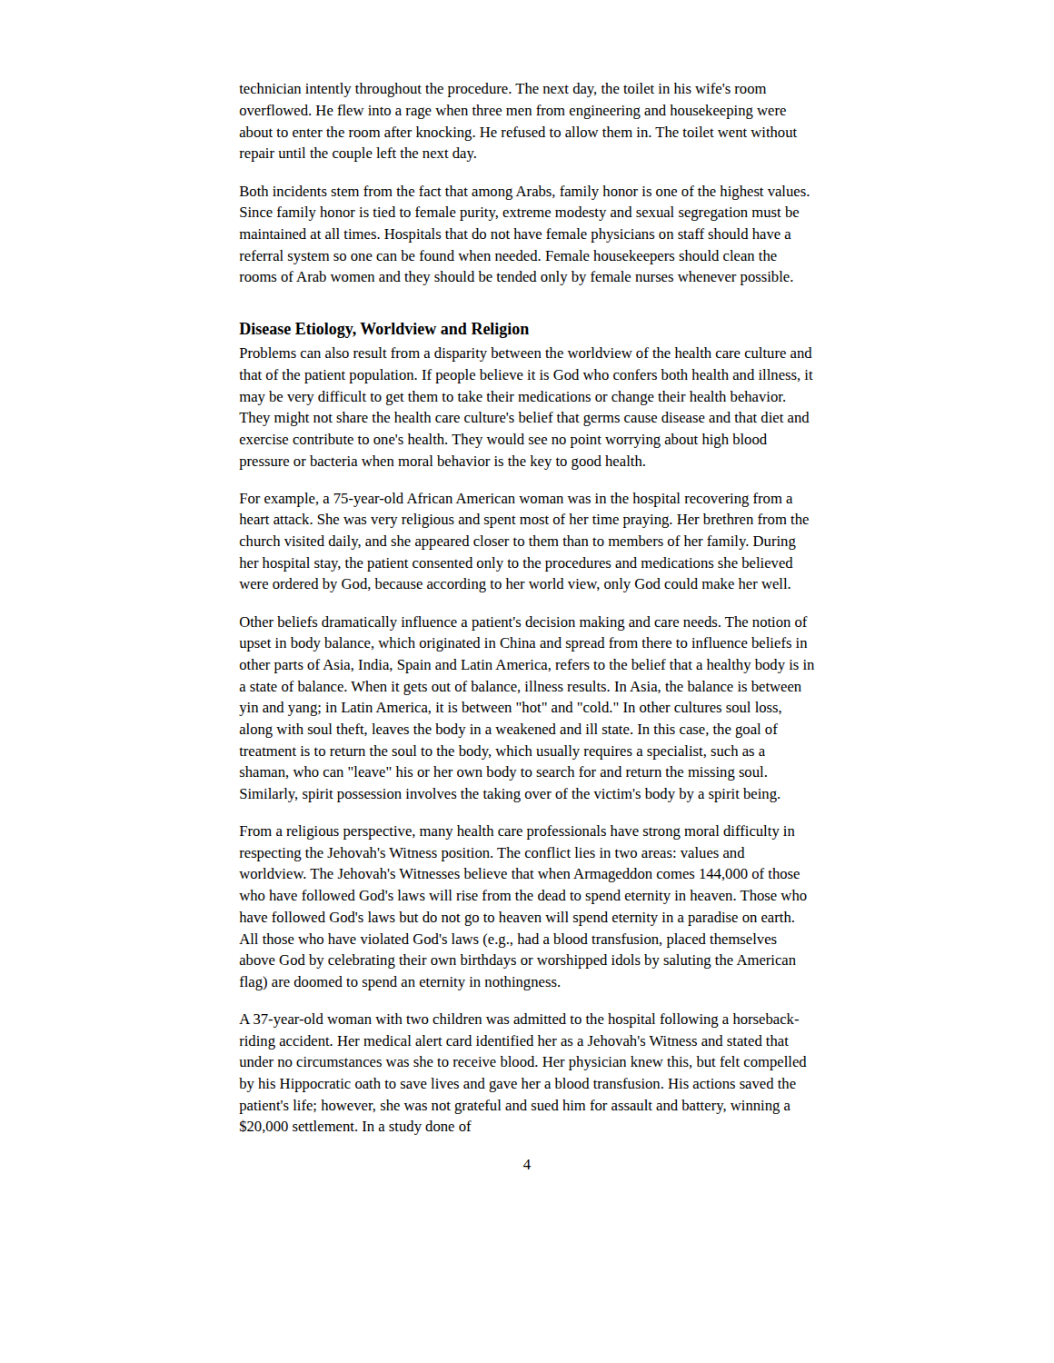technician intently throughout the procedure. The next day, the toilet in his wife's room overflowed. He flew into a rage when three men from engineering and housekeeping were about to enter the room after knocking. He refused to allow them in. The toilet went without repair until the couple left the next day.
Both incidents stem from the fact that among Arabs, family honor is one of the highest values. Since family honor is tied to female purity, extreme modesty and sexual segregation must be maintained at all times. Hospitals that do not have female physicians on staff should have a referral system so one can be found when needed. Female housekeepers should clean the rooms of Arab women and they should be tended only by female nurses whenever possible.
Disease Etiology, Worldview and Religion
Problems can also result from a disparity between the worldview of the health care culture and that of the patient population. If people believe it is God who confers both health and illness, it may be very difficult to get them to take their medications or change their health behavior. They might not share the health care culture's belief that germs cause disease and that diet and exercise contribute to one's health. They would see no point worrying about high blood pressure or bacteria when moral behavior is the key to good health.
For example, a 75-year-old African American woman was in the hospital recovering from a heart attack. She was very religious and spent most of her time praying. Her brethren from the church visited daily, and she appeared closer to them than to members of her family. During her hospital stay, the patient consented only to the procedures and medications she believed were ordered by God, because according to her world view, only God could make her well.
Other beliefs dramatically influence a patient's decision making and care needs. The notion of upset in body balance, which originated in China and spread from there to influence beliefs in other parts of Asia, India, Spain and Latin America, refers to the belief that a healthy body is in a state of balance. When it gets out of balance, illness results. In Asia, the balance is between yin and yang; in Latin America, it is between "hot" and "cold." In other cultures soul loss, along with soul theft, leaves the body in a weakened and ill state. In this case, the goal of treatment is to return the soul to the body, which usually requires a specialist, such as a shaman, who can "leave" his or her own body to search for and return the missing soul. Similarly, spirit possession involves the taking over of the victim's body by a spirit being.
From a religious perspective, many health care professionals have strong moral difficulty in respecting the Jehovah's Witness position. The conflict lies in two areas: values and worldview. The Jehovah's Witnesses believe that when Armageddon comes 144,000 of those who have followed God's laws will rise from the dead to spend eternity in heaven. Those who have followed God's laws but do not go to heaven will spend eternity in a paradise on earth. All those who have violated God's laws (e.g., had a blood transfusion, placed themselves above God by celebrating their own birthdays or worshipped idols by saluting the American flag) are doomed to spend an eternity in nothingness.
A 37-year-old woman with two children was admitted to the hospital following a horseback-riding accident. Her medical alert card identified her as a Jehovah's Witness and stated that under no circumstances was she to receive blood. Her physician knew this, but felt compelled by his Hippocratic oath to save lives and gave her a blood transfusion. His actions saved the patient's life; however, she was not grateful and sued him for assault and battery, winning a $20,000 settlement. In a study done of
4